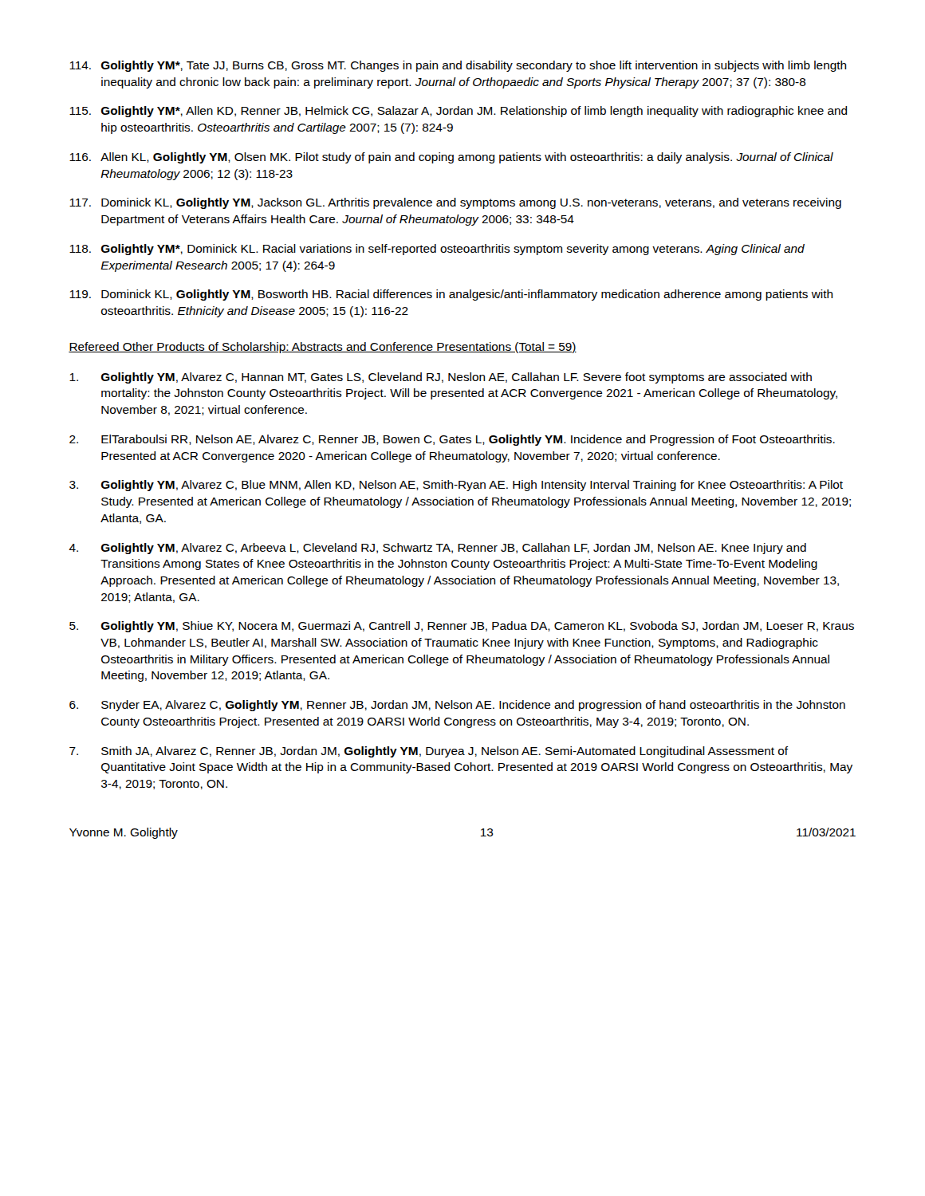114. Golightly YM*, Tate JJ, Burns CB, Gross MT. Changes in pain and disability secondary to shoe lift intervention in subjects with limb length inequality and chronic low back pain: a preliminary report. Journal of Orthopaedic and Sports Physical Therapy 2007; 37 (7): 380-8
115. Golightly YM*, Allen KD, Renner JB, Helmick CG, Salazar A, Jordan JM. Relationship of limb length inequality with radiographic knee and hip osteoarthritis. Osteoarthritis and Cartilage 2007; 15 (7): 824-9
116. Allen KL, Golightly YM, Olsen MK. Pilot study of pain and coping among patients with osteoarthritis: a daily analysis. Journal of Clinical Rheumatology 2006; 12 (3): 118-23
117. Dominick KL, Golightly YM, Jackson GL. Arthritis prevalence and symptoms among U.S. non-veterans, veterans, and veterans receiving Department of Veterans Affairs Health Care. Journal of Rheumatology 2006; 33: 348-54
118. Golightly YM*, Dominick KL. Racial variations in self-reported osteoarthritis symptom severity among veterans. Aging Clinical and Experimental Research 2005; 17 (4): 264-9
119. Dominick KL, Golightly YM, Bosworth HB. Racial differences in analgesic/anti-inflammatory medication adherence among patients with osteoarthritis. Ethnicity and Disease 2005; 15 (1): 116-22
Refereed Other Products of Scholarship: Abstracts and Conference Presentations (Total = 59)
1. Golightly YM, Alvarez C, Hannan MT, Gates LS, Cleveland RJ, Neslon AE, Callahan LF. Severe foot symptoms are associated with mortality: the Johnston County Osteoarthritis Project. Will be presented at ACR Convergence 2021 - American College of Rheumatology, November 8, 2021; virtual conference.
2. ElTaraboulsi RR, Nelson AE, Alvarez C, Renner JB, Bowen C, Gates L, Golightly YM. Incidence and Progression of Foot Osteoarthritis. Presented at ACR Convergence 2020 - American College of Rheumatology, November 7, 2020; virtual conference.
3. Golightly YM, Alvarez C, Blue MNM, Allen KD, Nelson AE, Smith-Ryan AE. High Intensity Interval Training for Knee Osteoarthritis: A Pilot Study. Presented at American College of Rheumatology / Association of Rheumatology Professionals Annual Meeting, November 12, 2019; Atlanta, GA.
4. Golightly YM, Alvarez C, Arbeeva L, Cleveland RJ, Schwartz TA, Renner JB, Callahan LF, Jordan JM, Nelson AE. Knee Injury and Transitions Among States of Knee Osteoarthritis in the Johnston County Osteoarthritis Project: A Multi-State Time-To-Event Modeling Approach. Presented at American College of Rheumatology / Association of Rheumatology Professionals Annual Meeting, November 13, 2019; Atlanta, GA.
5. Golightly YM, Shiue KY, Nocera M, Guermazi A, Cantrell J, Renner JB, Padua DA, Cameron KL, Svoboda SJ, Jordan JM, Loeser R, Kraus VB, Lohmander LS, Beutler AI, Marshall SW. Association of Traumatic Knee Injury with Knee Function, Symptoms, and Radiographic Osteoarthritis in Military Officers. Presented at American College of Rheumatology / Association of Rheumatology Professionals Annual Meeting, November 12, 2019; Atlanta, GA.
6. Snyder EA, Alvarez C, Golightly YM, Renner JB, Jordan JM, Nelson AE. Incidence and progression of hand osteoarthritis in the Johnston County Osteoarthritis Project. Presented at 2019 OARSI World Congress on Osteoarthritis, May 3-4, 2019; Toronto, ON.
7. Smith JA, Alvarez C, Renner JB, Jordan JM, Golightly YM, Duryea J, Nelson AE. Semi-Automated Longitudinal Assessment of Quantitative Joint Space Width at the Hip in a Community-Based Cohort. Presented at 2019 OARSI World Congress on Osteoarthritis, May 3-4, 2019; Toronto, ON.
Yvonne M. Golightly 13 11/03/2021